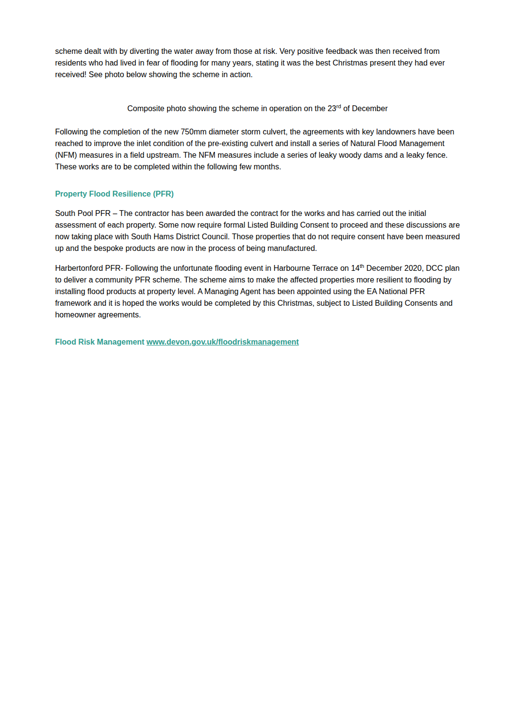scheme dealt with by diverting the water away from those at risk. Very positive feedback was then received from residents who had lived in fear of flooding for many years, stating it was the best Christmas present they had ever received! See photo below showing the scheme in action.
Composite photo showing the scheme in operation on the 23rd of December
Following the completion of the new 750mm diameter storm culvert, the agreements with key landowners have been reached to improve the inlet condition of the pre-existing culvert and install a series of Natural Flood Management (NFM) measures in a field upstream. The NFM measures include a series of leaky woody dams and a leaky fence. These works are to be completed within the following few months.
Property Flood Resilience (PFR)
South Pool PFR – The contractor has been awarded the contract for the works and has carried out the initial assessment of each property. Some now require formal Listed Building Consent to proceed and these discussions are now taking place with South Hams District Council. Those properties that do not require consent have been measured up and the bespoke products are now in the process of being manufactured.
Harbertonford PFR- Following the unfortunate flooding event in Harbourne Terrace on 14th December 2020, DCC plan to deliver a community PFR scheme. The scheme aims to make the affected properties more resilient to flooding by installing flood products at property level. A Managing Agent has been appointed using the EA National PFR framework and it is hoped the works would be completed by this Christmas, subject to Listed Building Consents and homeowner agreements.
Flood Risk Management www.devon.gov.uk/floodriskmanagement